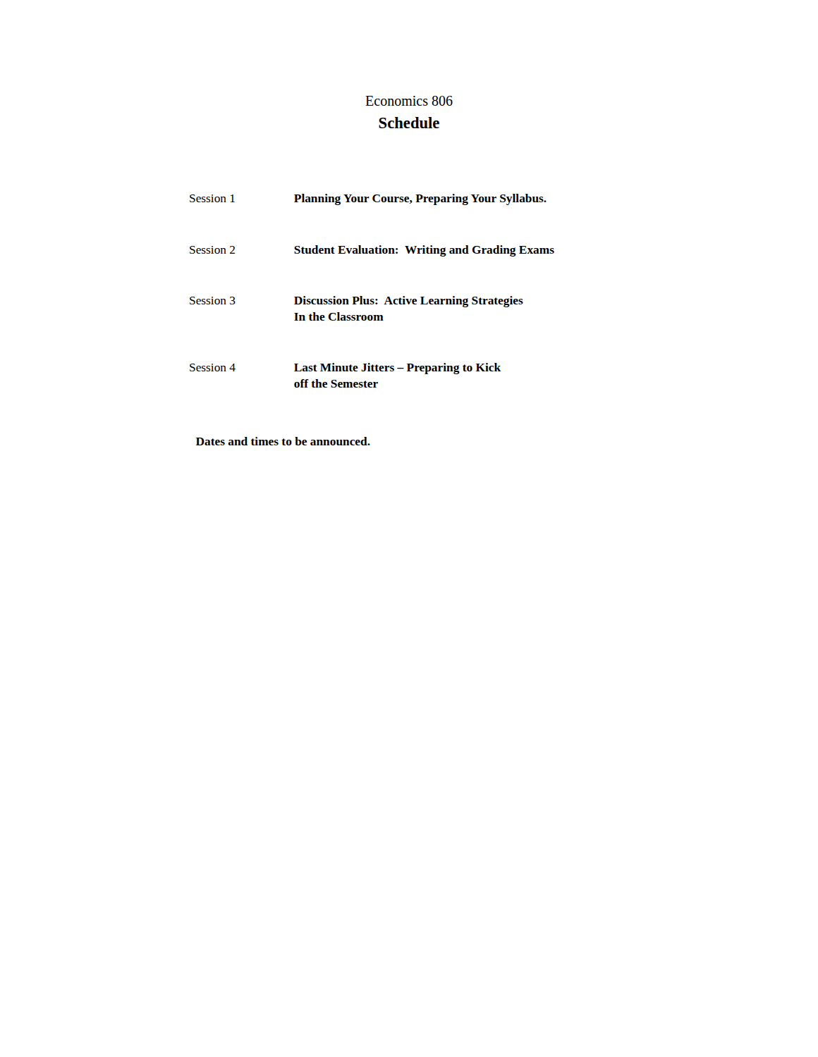Economics 806
Schedule
| Session 1 | Planning Your Course, Preparing Your Syllabus. |
| Session 2 | Student Evaluation: Writing and Grading Exams |
| Session 3 | Discussion Plus: Active Learning Strategies In the Classroom |
| Session 4 | Last Minute Jitters – Preparing to Kick off the Semester |
Dates and times to be announced.